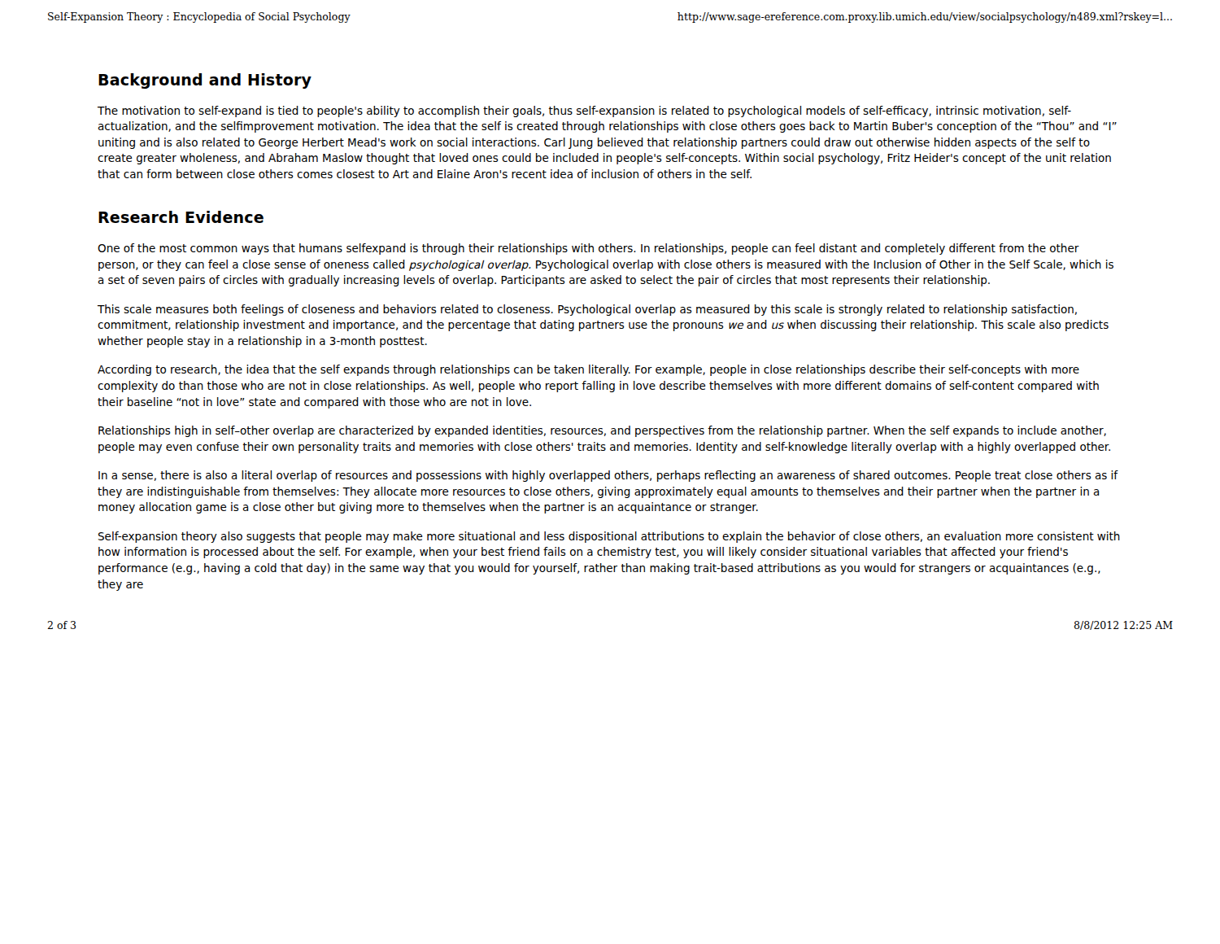Self-Expansion Theory : Encyclopedia of Social Psychology http://www.sage-ereference.com.proxy.lib.umich.edu/view/socialpsychology/n489.xml?rskey=l...
Background and History
The motivation to self-expand is tied to people's ability to accomplish their goals, thus self-expansion is related to psychological models of self-efficacy, intrinsic motivation, self-actualization, and the selfimprovement motivation. The idea that the self is created through relationships with close others goes back to Martin Buber's conception of the “Thou” and “I” uniting and is also related to George Herbert Mead's work on social interactions. Carl Jung believed that relationship partners could draw out otherwise hidden aspects of the self to create greater wholeness, and Abraham Maslow thought that loved ones could be included in people's self-concepts. Within social psychology, Fritz Heider's concept of the unit relation that can form between close others comes closest to Art and Elaine Aron's recent idea of inclusion of others in the self.
Research Evidence
One of the most common ways that humans selfexpand is through their relationships with others. In relationships, people can feel distant and completely different from the other person, or they can feel a close sense of oneness called psychological overlap. Psychological overlap with close others is measured with the Inclusion of Other in the Self Scale, which is a set of seven pairs of circles with gradually increasing levels of overlap. Participants are asked to select the pair of circles that most represents their relationship.
This scale measures both feelings of closeness and behaviors related to closeness. Psychological overlap as measured by this scale is strongly related to relationship satisfaction, commitment, relationship investment and importance, and the percentage that dating partners use the pronouns we and us when discussing their relationship. This scale also predicts whether people stay in a relationship in a 3-month posttest.
According to research, the idea that the self expands through relationships can be taken literally. For example, people in close relationships describe their self-concepts with more complexity do than those who are not in close relationships. As well, people who report falling in love describe themselves with more different domains of self-content compared with their baseline “not in love” state and compared with those who are not in love.
Relationships high in self–other overlap are characterized by expanded identities, resources, and perspectives from the relationship partner. When the self expands to include another, people may even confuse their own personality traits and memories with close others' traits and memories. Identity and self-knowledge literally overlap with a highly overlapped other.
In a sense, there is also a literal overlap of resources and possessions with highly overlapped others, perhaps reflecting an awareness of shared outcomes. People treat close others as if they are indistinguishable from themselves: They allocate more resources to close others, giving approximately equal amounts to themselves and their partner when the partner in a money allocation game is a close other but giving more to themselves when the partner is an acquaintance or stranger.
Self-expansion theory also suggests that people may make more situational and less dispositional attributions to explain the behavior of close others, an evaluation more consistent with how information is processed about the self. For example, when your best friend fails on a chemistry test, you will likely consider situational variables that affected your friend's performance (e.g., having a cold that day) in the same way that you would for yourself, rather than making trait-based attributions as you would for strangers or acquaintances (e.g., they are
2 of 3 8/8/2012 12:25 AM